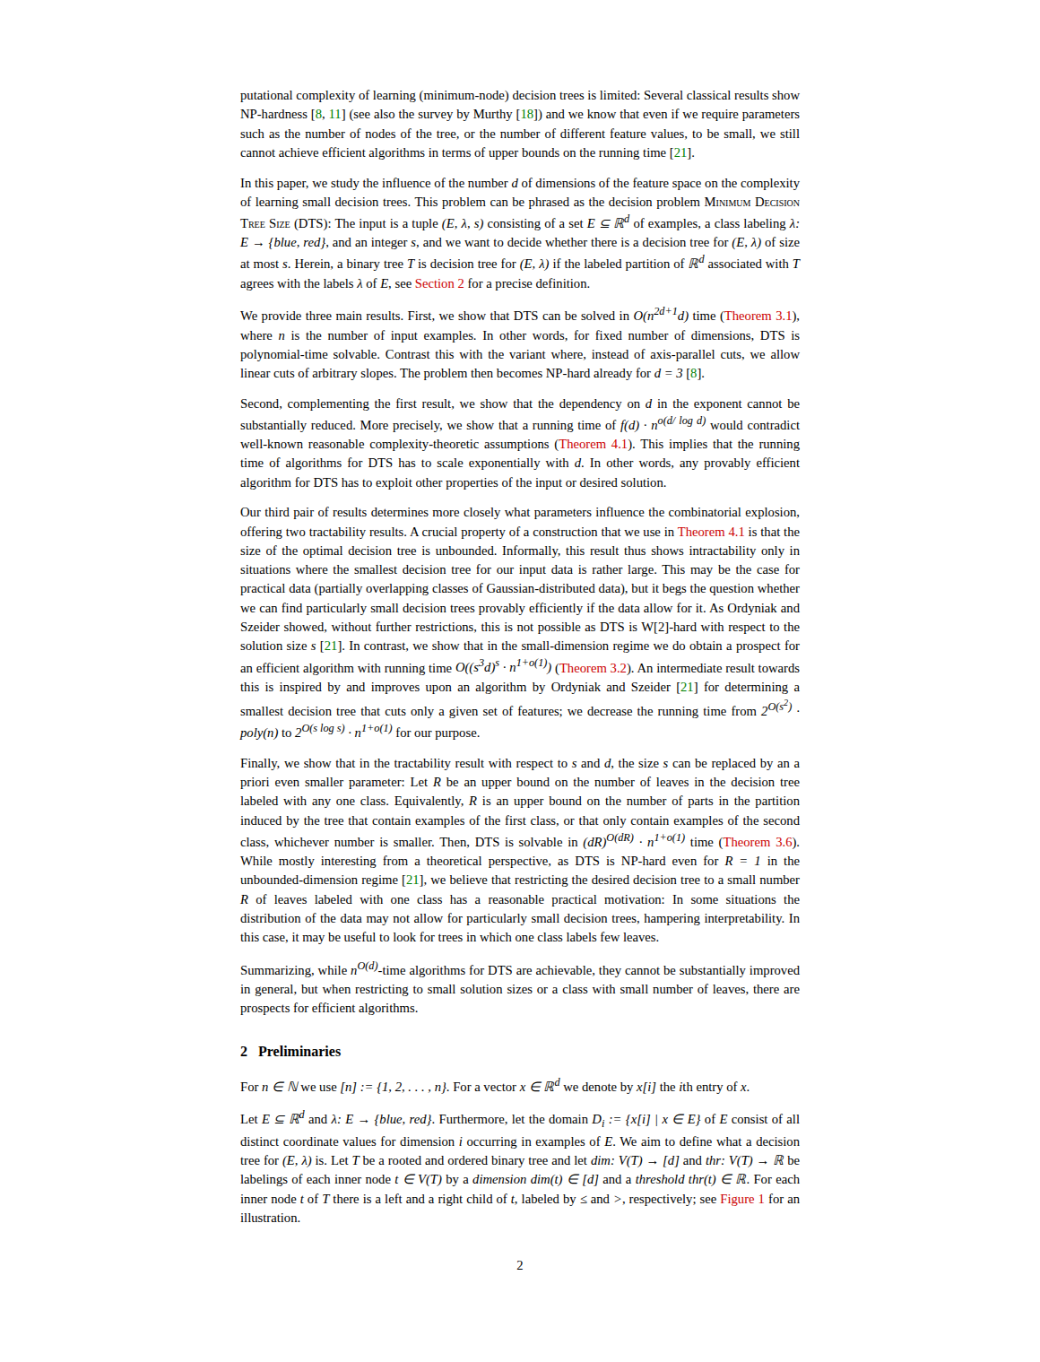putational complexity of learning (minimum-node) decision trees is limited: Several classical results show NP-hardness [8, 11] (see also the survey by Murthy [18]) and we know that even if we require parameters such as the number of nodes of the tree, or the number of different feature values, to be small, we still cannot achieve efficient algorithms in terms of upper bounds on the running time [21].
In this paper, we study the influence of the number d of dimensions of the feature space on the complexity of learning small decision trees. This problem can be phrased as the decision problem Minimum Decision Tree Size (DTS): The input is a tuple (E, λ, s) consisting of a set E ⊆ ℝd of examples, a class labeling λ: E → {blue, red}, and an integer s, and we want to decide whether there is a decision tree for (E, λ) of size at most s. Herein, a binary tree T is decision tree for (E, λ) if the labeled partition of ℝd associated with T agrees with the labels λ of E, see Section 2 for a precise definition.
We provide three main results. First, we show that DTS can be solved in O(n2d+1d) time (Theorem 3.1), where n is the number of input examples. In other words, for fixed number of dimensions, DTS is polynomial-time solvable. Contrast this with the variant where, instead of axis-parallel cuts, we allow linear cuts of arbitrary slopes. The problem then becomes NP-hard already for d = 3 [8].
Second, complementing the first result, we show that the dependency on d in the exponent cannot be substantially reduced. More precisely, we show that a running time of f(d) · no(d/ log d) would contradict well-known reasonable complexity-theoretic assumptions (Theorem 4.1). This implies that the running time of algorithms for DTS has to scale exponentially with d. In other words, any provably efficient algorithm for DTS has to exploit other properties of the input or desired solution.
Our third pair of results determines more closely what parameters influence the combinatorial explosion, offering two tractability results. A crucial property of a construction that we use in Theorem 4.1 is that the size of the optimal decision tree is unbounded. Informally, this result thus shows intractability only in situations where the smallest decision tree for our input data is rather large. This may be the case for practical data (partially overlapping classes of Gaussian-distributed data), but it begs the question whether we can find particularly small decision trees provably efficiently if the data allow for it. As Ordyniak and Szeider showed, without further restrictions, this is not possible as DTS is W[2]-hard with respect to the solution size s [21]. In contrast, we show that in the small-dimension regime we do obtain a prospect for an efficient algorithm with running time O((s3d)s · n1+o(1)) (Theorem 3.2). An intermediate result towards this is inspired by and improves upon an algorithm by Ordyniak and Szeider [21] for determining a smallest decision tree that cuts only a given set of features; we decrease the running time from 2O(s2) · poly(n) to 2O(s log s) · n1+o(1) for our purpose.
Finally, we show that in the tractability result with respect to s and d, the size s can be replaced by an a priori even smaller parameter: Let R be an upper bound on the number of leaves in the decision tree labeled with any one class. Equivalently, R is an upper bound on the number of parts in the partition induced by the tree that contain examples of the first class, or that only contain examples of the second class, whichever number is smaller. Then, DTS is solvable in (dR)O(dR) · n1+o(1) time (Theorem 3.6). While mostly interesting from a theoretical perspective, as DTS is NP-hard even for R = 1 in the unbounded-dimension regime [21], we believe that restricting the desired decision tree to a small number R of leaves labeled with one class has a reasonable practical motivation: In some situations the distribution of the data may not allow for particularly small decision trees, hampering interpretability. In this case, it may be useful to look for trees in which one class labels few leaves.
Summarizing, while nO(d)-time algorithms for DTS are achievable, they cannot be substantially improved in general, but when restricting to small solution sizes or a class with small number of leaves, there are prospects for efficient algorithms.
2 Preliminaries
For n ∈ ℕ we use [n] := {1, 2, . . . , n}. For a vector x ∈ ℝd we denote by x[i] the ith entry of x.
Let E ⊆ ℝd and λ: E → {blue, red}. Furthermore, let the domain Di := {x[i] | x ∈ E} of E consist of all distinct coordinate values for dimension i occurring in examples of E. We aim to define what a decision tree for (E, λ) is. Let T be a rooted and ordered binary tree and let dim: V(T) → [d] and thr: V(T) → ℝ be labelings of each inner node t ∈ V(T) by a dimension dim(t) ∈ [d] and a threshold thr(t) ∈ ℝ. For each inner node t of T there is a left and a right child of t, labeled by ≤ and >, respectively; see Figure 1 for an illustration.
2